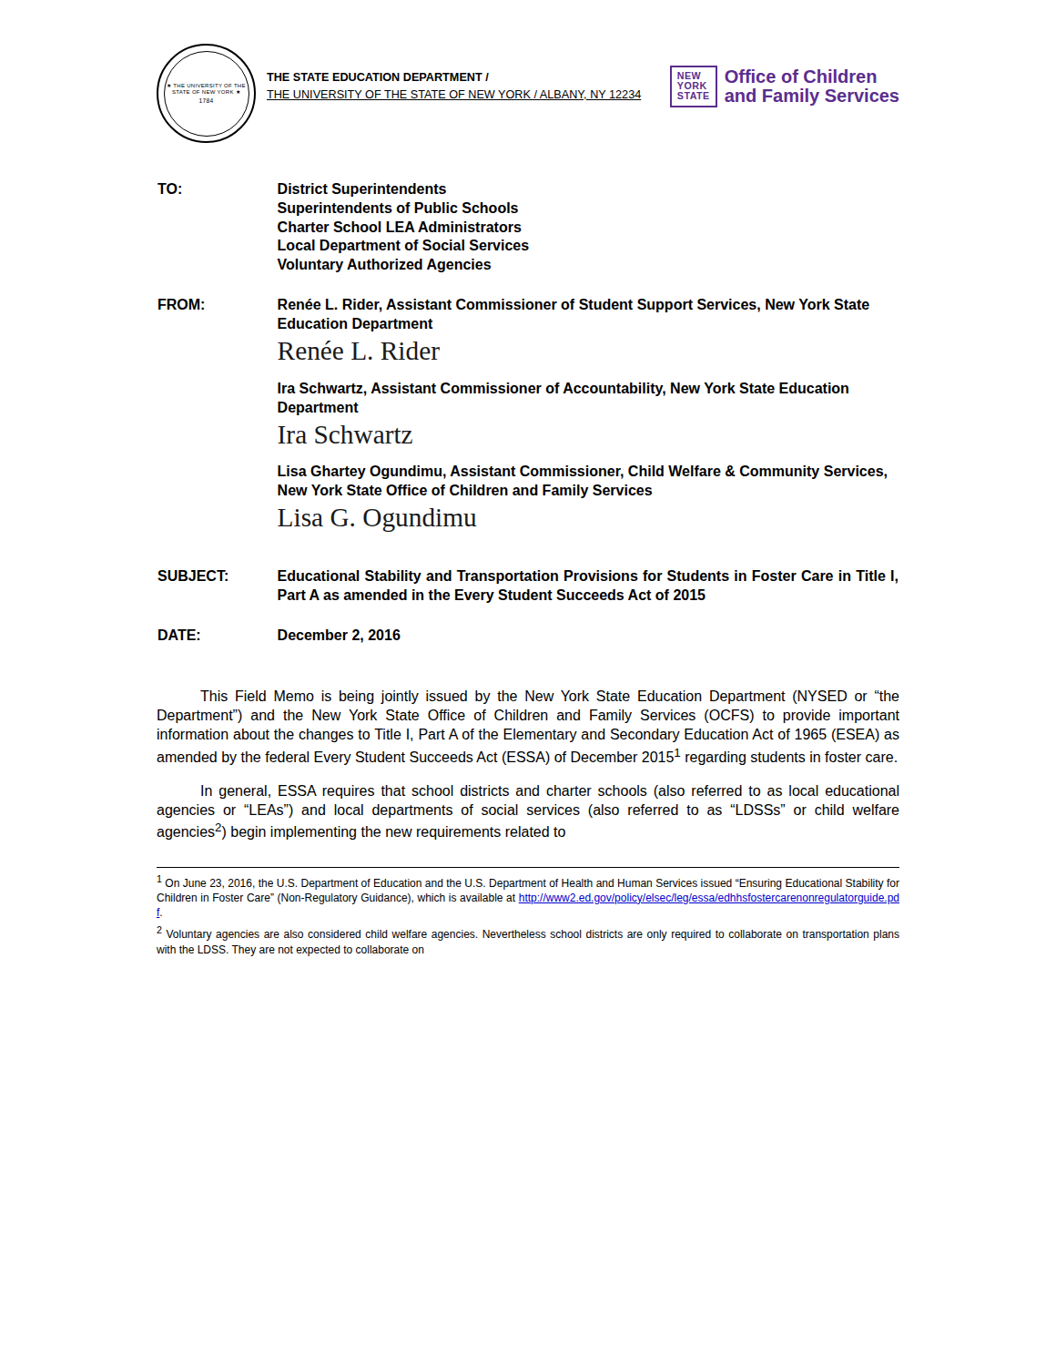★ THE UNIVERSITY OF THE STATE OF NEW YORK ★
1784
THE STATE EDUCATION DEPARTMENT /
THE UNIVERSITY OF THE STATE OF NEW YORK / ALBANY, NY 12234
NEW
YORK
STATE
Office of Children
and Family Services
| TO: | District Superintendents Superintendents of Public Schools Charter School LEA Administrators Local Department of Social Services Voluntary Authorized Agencies |
| FROM: | Renée L. Rider, Assistant Commissioner of Student Support Services, New York State Education Department Renée L. Rider Ira Schwartz, Assistant Commissioner of Accountability, New York State Education Department Ira Schwartz Lisa Ghartey Ogundimu, Assistant Commissioner, Child Welfare & Community Services, New York State Office of Children and Family Services Lisa G. Ogundimu |
| SUBJECT: | Educational Stability and Transportation Provisions for Students in Foster Care in Title I, Part A as amended in the Every Student Succeeds Act of 2015 |
| DATE: | December 2, 2016 |
This Field Memo is being jointly issued by the New York State Education Department (NYSED or “the Department”) and the New York State Office of Children and Family Services (OCFS) to provide important information about the changes to Title I, Part A of the Elementary and Secondary Education Act of 1965 (ESEA) as amended by the federal Every Student Succeeds Act (ESSA) of December 20151 regarding students in foster care.
In general, ESSA requires that school districts and charter schools (also referred to as local educational agencies or “LEAs”) and local departments of social services (also referred to as “LDSSs” or child welfare agencies2) begin implementing the new requirements related to
1 On June 23, 2016, the U.S. Department of Education and the U.S. Department of Health and Human Services issued “Ensuring Educational Stability for Children in Foster Care” (Non-Regulatory Guidance), which is available at http://www2.ed.gov/policy/elsec/leg/essa/edhhsfostercarenonregulatorguide.pdf.
2 Voluntary agencies are also considered child welfare agencies. Nevertheless school districts are only required to collaborate on transportation plans with the LDSS. They are not expected to collaborate on